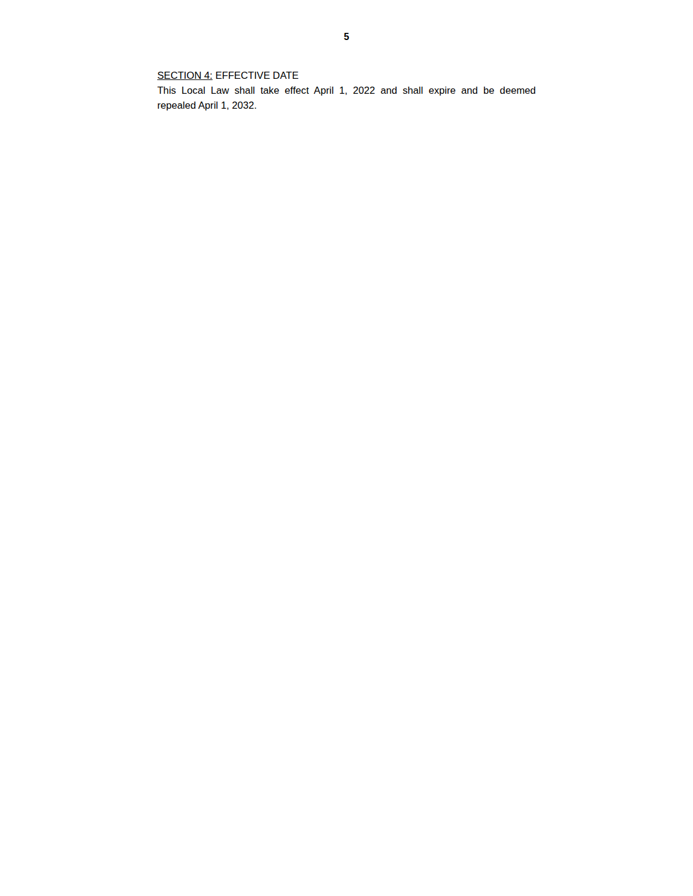5
SECTION 4: EFFECTIVE DATE
This Local Law shall take effect April 1, 2022 and shall expire and be deemed repealed April 1, 2032.